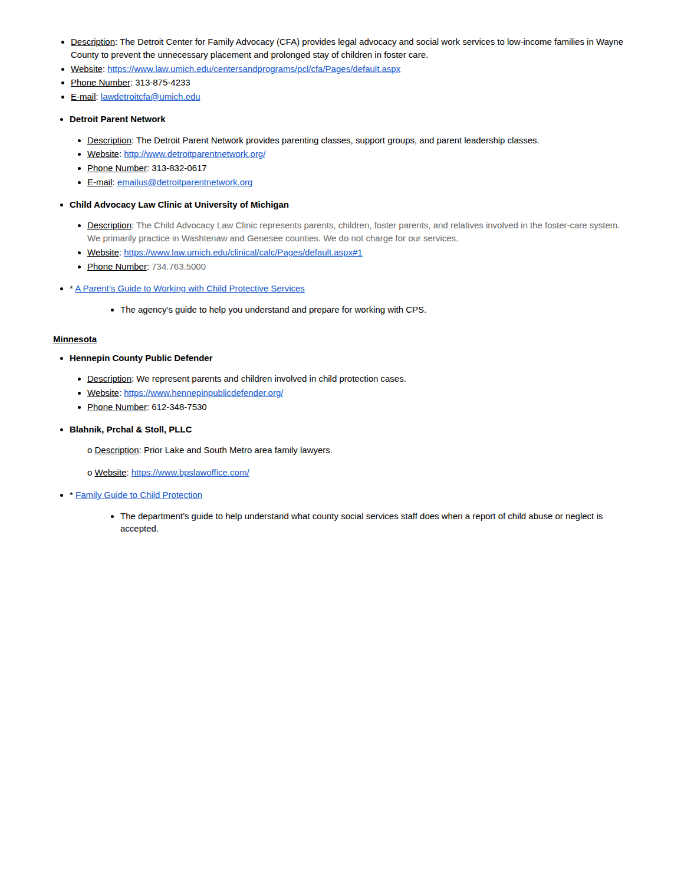Description: The Detroit Center for Family Advocacy (CFA) provides legal advocacy and social work services to low-income families in Wayne County to prevent the unnecessary placement and prolonged stay of children in foster care.
Website: https://www.law.umich.edu/centersandprograms/pcl/cfa/Pages/default.aspx
Phone Number: 313-875-4233
E-mail: lawdetroitcfa@umich.edu
Detroit Parent Network
Description: The Detroit Parent Network provides parenting classes, support groups, and parent leadership classes.
Website: http://www.detroitparentnetwork.org/
Phone Number: 313-832-0617
E-mail: emailus@detroitparentnetwork.org
Child Advocacy Law Clinic at University of Michigan
Description: The Child Advocacy Law Clinic represents parents, children, foster parents, and relatives involved in the foster-care system. We primarily practice in Washtenaw and Genesee counties. We do not charge for our services.
Website: https://www.law.umich.edu/clinical/calc/Pages/default.aspx#1
Phone Number: 734.763.5000
* A Parent’s Guide to Working with Child Protective Services
The agency’s guide to help you understand and prepare for working with CPS.
Minnesota
Hennepin County Public Defender
Description: We represent parents and children involved in child protection cases.
Website: https://www.hennepinpublicdefender.org/
Phone Number: 612-348-7530
Blahnik, Prchal & Stoll, PLLC
Description: Prior Lake and South Metro area family lawyers.
Website: https://www.bpslawoffice.com/
* Family Guide to Child Protection
The department’s guide to help understand what county social services staff does when a report of child abuse or neglect is accepted.